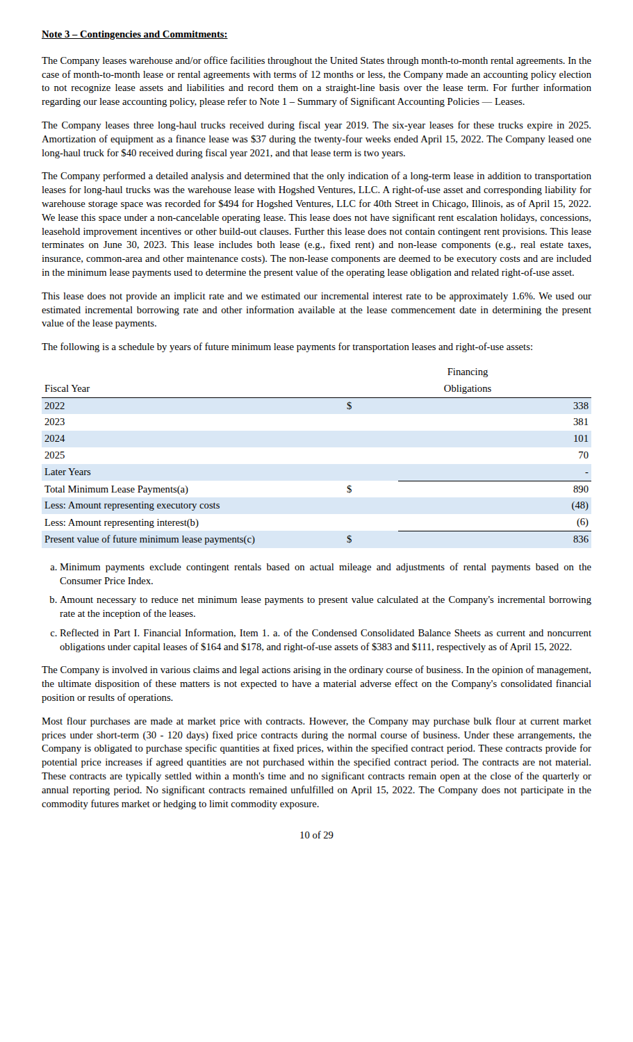Note 3 – Contingencies and Commitments:
The Company leases warehouse and/or office facilities throughout the United States through month-to-month rental agreements. In the case of month-to-month lease or rental agreements with terms of 12 months or less, the Company made an accounting policy election to not recognize lease assets and liabilities and record them on a straight-line basis over the lease term. For further information regarding our lease accounting policy, please refer to Note 1 – Summary of Significant Accounting Policies — Leases.
The Company leases three long-haul trucks received during fiscal year 2019. The six-year leases for these trucks expire in 2025. Amortization of equipment as a finance lease was $37 during the twenty-four weeks ended April 15, 2022. The Company leased one long-haul truck for $40 received during fiscal year 2021, and that lease term is two years.
The Company performed a detailed analysis and determined that the only indication of a long-term lease in addition to transportation leases for long-haul trucks was the warehouse lease with Hogshed Ventures, LLC. A right-of-use asset and corresponding liability for warehouse storage space was recorded for $494 for Hogshed Ventures, LLC for 40th Street in Chicago, Illinois, as of April 15, 2022. We lease this space under a non-cancelable operating lease. This lease does not have significant rent escalation holidays, concessions, leasehold improvement incentives or other build-out clauses. Further this lease does not contain contingent rent provisions. This lease terminates on June 30, 2023. This lease includes both lease (e.g., fixed rent) and non-lease components (e.g., real estate taxes, insurance, common-area and other maintenance costs). The non-lease components are deemed to be executory costs and are included in the minimum lease payments used to determine the present value of the operating lease obligation and related right-of-use asset.
This lease does not provide an implicit rate and we estimated our incremental interest rate to be approximately 1.6%. We used our estimated incremental borrowing rate and other information available at the lease commencement date in determining the present value of the lease payments.
The following is a schedule by years of future minimum lease payments for transportation leases and right-of-use assets:
| | Financing |
| Fiscal Year | Obligations |
| 2022 | $ | 338 |
| 2023 | | 381 |
| 2024 | | 101 |
| 2025 | | 70 |
| Later Years | | - |
| Total Minimum Lease Payments(a) | $ | 890 |
| Less: Amount representing executory costs | | (48) |
| Less: Amount representing interest(b) | | (6) |
| Present value of future minimum lease payments(c) | $ | 836 |
Minimum payments exclude contingent rentals based on actual mileage and adjustments of rental payments based on the Consumer Price Index.
Amount necessary to reduce net minimum lease payments to present value calculated at the Company's incremental borrowing rate at the inception of the leases.
Reflected in Part I. Financial Information, Item 1. a. of the Condensed Consolidated Balance Sheets as current and noncurrent obligations under capital leases of $164 and $178, and right-of-use assets of $383 and $111, respectively as of April 15, 2022.
The Company is involved in various claims and legal actions arising in the ordinary course of business. In the opinion of management, the ultimate disposition of these matters is not expected to have a material adverse effect on the Company's consolidated financial position or results of operations.
Most flour purchases are made at market price with contracts. However, the Company may purchase bulk flour at current market prices under short-term (30 - 120 days) fixed price contracts during the normal course of business. Under these arrangements, the Company is obligated to purchase specific quantities at fixed prices, within the specified contract period. These contracts provide for potential price increases if agreed quantities are not purchased within the specified contract period. The contracts are not material. These contracts are typically settled within a month's time and no significant contracts remain open at the close of the quarterly or annual reporting period. No significant contracts remained unfulfilled on April 15, 2022. The Company does not participate in the commodity futures market or hedging to limit commodity exposure.
10 of 29